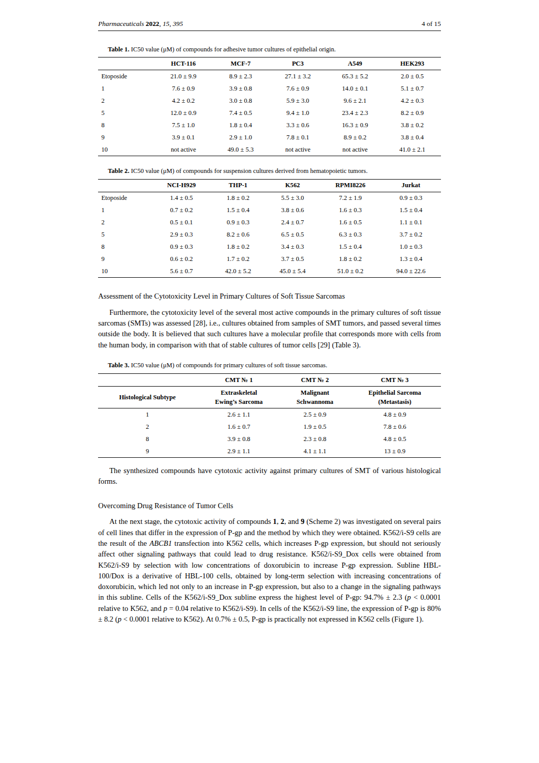Pharmaceuticals 2022, 15, 395
4 of 15
Table 1. IC50 value (μM) of compounds for adhesive tumor cultures of epithelial origin.
| | HCT-116 | MCF-7 | PC3 | A549 | HEK293 |
| --- | --- | --- | --- | --- | --- |
| Etoposide | 21.0 ± 9.9 | 8.9 ± 2.3 | 27.1 ± 3.2 | 65.3 ± 5.2 | 2.0 ± 0.5 |
| 1 | 7.6 ± 0.9 | 3.9 ± 0.8 | 7.6 ± 0.9 | 14.0 ± 0.1 | 5.1 ± 0.7 |
| 2 | 4.2 ± 0.2 | 3.0 ± 0.8 | 5.9 ± 3.0 | 9.6 ± 2.1 | 4.2 ± 0.3 |
| 5 | 12.0 ± 0.9 | 7.4 ± 0.5 | 9.4 ± 1.0 | 23.4 ± 2.3 | 8.2 ± 0.9 |
| 8 | 7.5 ± 1.0 | 1.8 ± 0.4 | 3.3 ± 0.6 | 16.3 ± 0.9 | 3.8 ± 0.2 |
| 9 | 3.9 ± 0.1 | 2.9 ± 1.0 | 7.8 ± 0.1 | 8.9 ± 0.2 | 3.8 ± 0.4 |
| 10 | not active | 49.0 ± 5.3 | not active | not active | 41.0 ± 2.1 |
Table 2. IC50 value (μM) of compounds for suspension cultures derived from hematopoietic tumors.
| | NCI-H929 | THP-1 | K562 | RPMI8226 | Jurkat |
| --- | --- | --- | --- | --- | --- |
| Etoposide | 1.4 ± 0.5 | 1.8 ± 0.2 | 5.5 ± 3.0 | 7.2 ± 1.9 | 0.9 ± 0.3 |
| 1 | 0.7 ± 0.2 | 1.5 ± 0.4 | 3.8 ± 0.6 | 1.6 ± 0.3 | 1.5 ± 0.4 |
| 2 | 0.5 ± 0.1 | 0.9 ± 0.3 | 2.4 ± 0.7 | 1.6 ± 0.5 | 1.1 ± 0.1 |
| 5 | 2.9 ± 0.3 | 8.2 ± 0.6 | 6.5 ± 0.5 | 6.3 ± 0.3 | 3.7 ± 0.2 |
| 8 | 0.9 ± 0.3 | 1.8 ± 0.2 | 3.4 ± 0.3 | 1.5 ± 0.4 | 1.0 ± 0.3 |
| 9 | 0.6 ± 0.2 | 1.7 ± 0.2 | 3.7 ± 0.5 | 1.8 ± 0.2 | 1.3 ± 0.4 |
| 10 | 5.6 ± 0.7 | 42.0 ± 5.2 | 45.0 ± 5.4 | 51.0 ± 0.2 | 94.0 ± 22.6 |
Assessment of the Cytotoxicity Level in Primary Cultures of Soft Tissue Sarcomas
Furthermore, the cytotoxicity level of the several most active compounds in the primary cultures of soft tissue sarcomas (SMTs) was assessed [28], i.e., cultures obtained from samples of SMT tumors, and passed several times outside the body. It is believed that such cultures have a molecular profile that corresponds more with cells from the human body, in comparison with that of stable cultures of tumor cells [29] (Table 3).
Table 3. IC50 value (μM) of compounds for primary cultures of soft tissue sarcomas.
| | CMT № 1 | CMT № 2 | CMT № 3 |
| --- | --- | --- | --- |
| Histological Subtype | Extraskeletal Ewing’s Sarcoma | Malignant Schwannoma | Epithelial Sarcoma (Metastasis) |
| 1 | 2.6 ± 1.1 | 2.5 ± 0.9 | 4.8 ± 0.9 |
| 2 | 1.6 ± 0.7 | 1.9 ± 0.5 | 7.8 ± 0.6 |
| 8 | 3.9 ± 0.8 | 2.3 ± 0.8 | 4.8 ± 0.5 |
| 9 | 2.9 ± 1.1 | 4.1 ± 1.1 | 13 ± 0.9 |
The synthesized compounds have cytotoxic activity against primary cultures of SMT of various histological forms.
Overcoming Drug Resistance of Tumor Cells
At the next stage, the cytotoxic activity of compounds 1, 2, and 9 (Scheme 2) was investigated on several pairs of cell lines that differ in the expression of P-gp and the method by which they were obtained. K562/i-S9 cells are the result of the ABCB1 transfection into K562 cells, which increases P-gp expression, but should not seriously affect other signaling pathways that could lead to drug resistance. K562/i-S9_Dox cells were obtained from K562/i-S9 by selection with low concentrations of doxorubicin to increase P-gp expression. Subline HBL-100/Dox is a derivative of HBL-100 cells, obtained by long-term selection with increasing concentrations of doxorubicin, which led not only to an increase in P-gp expression, but also to a change in the signaling pathways in this subline. Cells of the K562/i-S9_Dox subline express the highest level of P-gp: 94.7% ± 2.3 (p < 0.0001 relative to K562, and p = 0.04 relative to K562/i-S9). In cells of the K562/i-S9 line, the expression of P-gp is 80% ± 8.2 (p < 0.0001 relative to K562). At 0.7% ± 0.5, P-gp is practically not expressed in K562 cells (Figure 1).